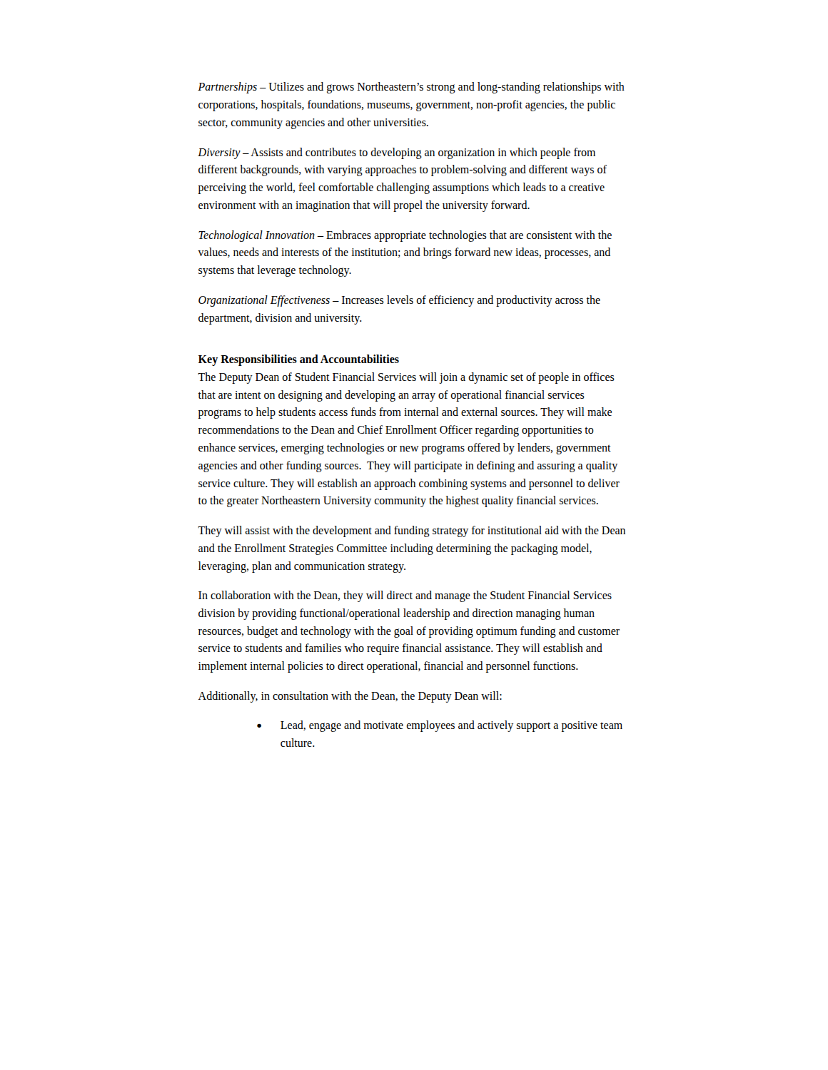Partnerships – Utilizes and grows Northeastern’s strong and long-standing relationships with corporations, hospitals, foundations, museums, government, non-profit agencies, the public sector, community agencies and other universities.
Diversity – Assists and contributes to developing an organization in which people from different backgrounds, with varying approaches to problem-solving and different ways of perceiving the world, feel comfortable challenging assumptions which leads to a creative environment with an imagination that will propel the university forward.
Technological Innovation – Embraces appropriate technologies that are consistent with the values, needs and interests of the institution; and brings forward new ideas, processes, and systems that leverage technology.
Organizational Effectiveness – Increases levels of efficiency and productivity across the department, division and university.
Key Responsibilities and Accountabilities
The Deputy Dean of Student Financial Services will join a dynamic set of people in offices that are intent on designing and developing an array of operational financial services programs to help students access funds from internal and external sources. They will make recommendations to the Dean and Chief Enrollment Officer regarding opportunities to enhance services, emerging technologies or new programs offered by lenders, government agencies and other funding sources. They will participate in defining and assuring a quality service culture. They will establish an approach combining systems and personnel to deliver to the greater Northeastern University community the highest quality financial services.
They will assist with the development and funding strategy for institutional aid with the Dean and the Enrollment Strategies Committee including determining the packaging model, leveraging, plan and communication strategy.
In collaboration with the Dean, they will direct and manage the Student Financial Services division by providing functional/operational leadership and direction managing human resources, budget and technology with the goal of providing optimum funding and customer service to students and families who require financial assistance. They will establish and implement internal policies to direct operational, financial and personnel functions.
Additionally, in consultation with the Dean, the Deputy Dean will:
Lead, engage and motivate employees and actively support a positive team culture.